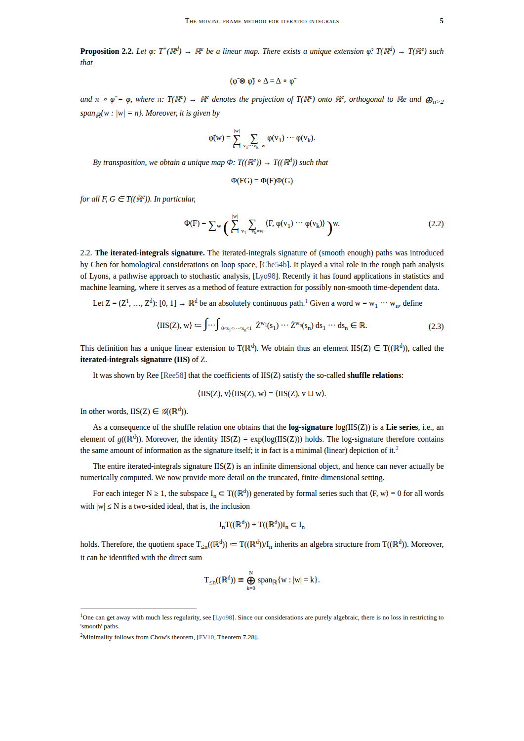The moving frame method for iterated integrals 5
Proposition 2.2. Let φ: T+(ℝd) → ℝe be a linear map. There exists a unique extension φ̃: T(ℝd) → T(ℝe) such that
(φ̃ ⊗ φ̃) ∘ Δ = Δ ∘ φ̃
and π ∘ φ̃ = φ, where π: T(ℝe) → ℝe denotes the projection of T(ℝe) onto ℝe, orthogonal to ℝe and ⊕n>2 spanℝ{w : |w| = n}. Moreover, it is given by
φ̃(w) = |w|∑k=1 ∑v1···vk=w φ(v1) ··· φ(vk).
By transposition, we obtain a unique map Φ: T((ℝe)) → T((ℝd)) such that
Φ(FG) = Φ(F)Φ(G)
for all F, G ∈ T((ℝe)). In particular,
Φ(F) = ∑w ( |w|∑k=1 ∑v1···vk=w ⟨F, φ(v1) ··· φ(vk)⟩ ) w. (2.2)
2.2. The iterated-integrals signature. The iterated-integrals signature of (smooth enough) paths was introduced by Chen for homological considerations on loop space, [Che54b]. It played a vital role in the rough path analysis of Lyons, a pathwise approach to stochastic analysis, [Lyo98]. Recently it has found applications in statistics and machine learning, where it serves as a method of feature extraction for possibly non-smooth time-dependent data.
Let Z = (Z1, …, Zd): [0, 1] → ℝd be an absolutely continuous path.1 Given a word w = w1 ··· wn, define
⟨IIS(Z), w⟩ ≔ ∫ ···∫ 0<s1<···<sn<1 Żw1(s1) ··· Żwn(sn) ds1 ··· dsn ∈ ℝ. (2.3)
This definition has a unique linear extension to T(ℝd). We obtain thus an element IIS(Z) ∈ T((ℝd)), called the iterated-integrals signature (IIS) of Z.
It was shown by Ree [Ree58] that the coefficients of IIS(Z) satisfy the so-called shuffle relations:
⟨IIS(Z), v⟩⟨IIS(Z), w⟩ = ⟨IIS(Z), v ⊔ w⟩.
In other words, IIS(Z) ∈ 𝒢((ℝd)).
As a consequence of the shuffle relation one obtains that the log-signature log(IIS(Z)) is a Lie series, i.e., an element of g((ℝd)). Moreover, the identity IIS(Z) = exp(log(IIS(Z))) holds. The log-signature therefore contains the same amount of information as the signature itself; it in fact is a minimal (linear) depiction of it.2
The entire iterated-integrals signature IIS(Z) is an infinite dimensional object, and hence can never actually be numerically computed. We now provide more detail on the truncated, finite-dimensional setting.
For each integer N ≥ 1, the subspace In ⊂ T((ℝd)) generated by formal series such that ⟨F, w⟩ = 0 for all words with |w| ≤ N is a two-sided ideal, that is, the inclusion
InT((ℝd)) + T((ℝd))In ⊂ In
holds. Therefore, the quotient space T≤n((ℝd)) ≔ T((ℝd))/In inherits an algebra structure from T((ℝd)). Moreover, it can be identified with the direct sum
T≤n((ℝd)) ≅ N⊕k=0 spanℝ{w : |w| = k}.
1One can get away with much less regularity, see [Lyo98]. Since our considerations are purely algebraic, there is no loss in restricting to 'smooth' paths.
2Minimality follows from Chow's theorem, [FV10, Theorem 7.28].